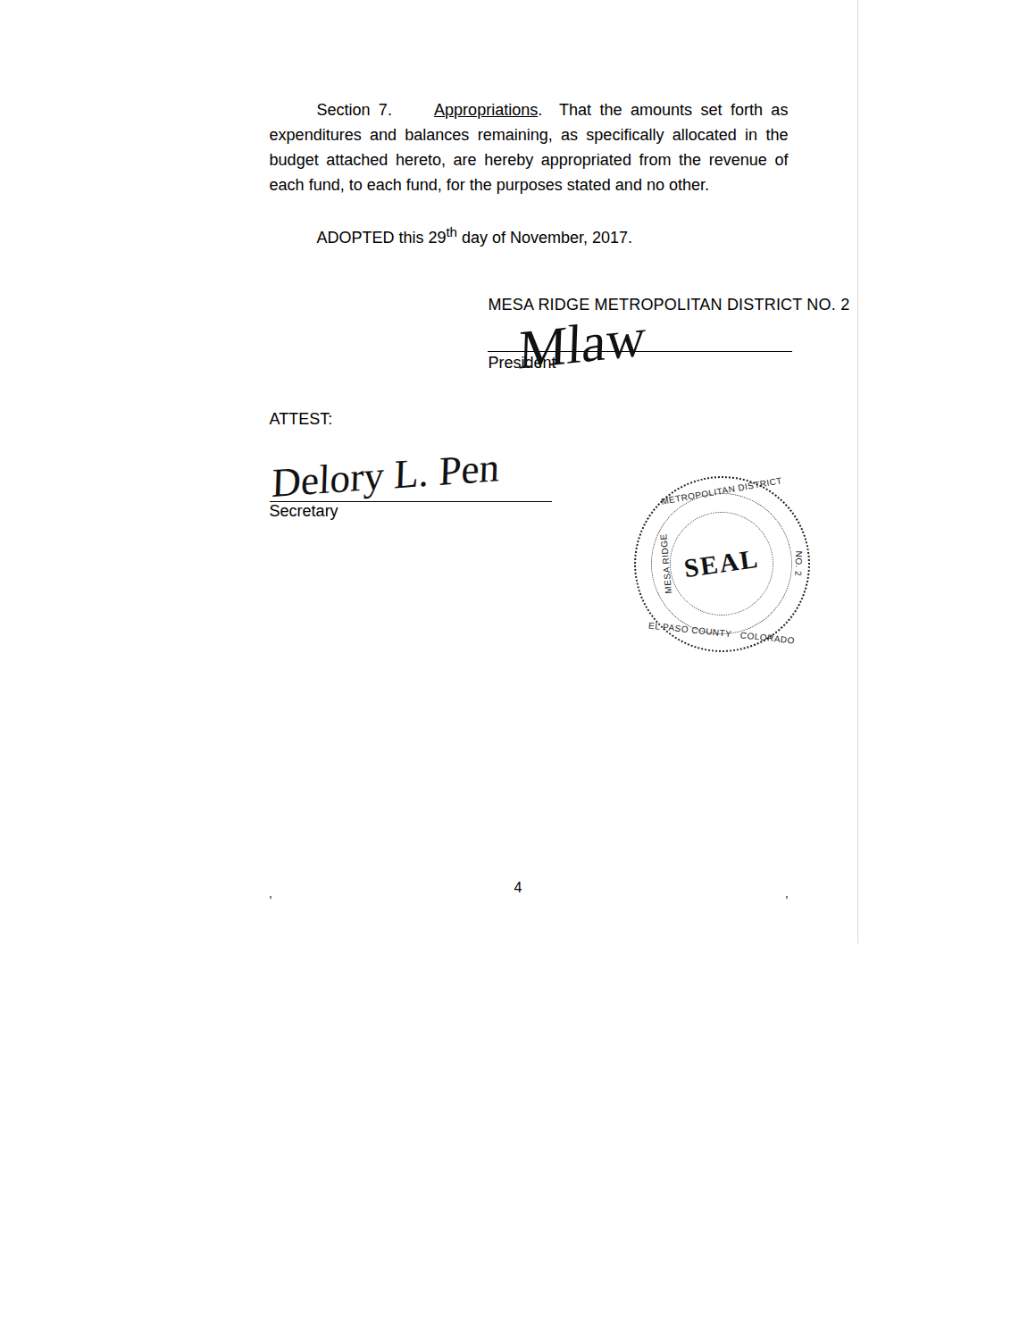Section 7. Appropriations. That the amounts set forth as expenditures and balances remaining, as specifically allocated in the budget attached hereto, are hereby appropriated from the revenue of each fund, to each fund, for the purposes stated and no other.
ADOPTED this 29th day of November, 2017.
MESA RIDGE METROPOLITAN DISTRICT NO. 2
Mlaw
President
ATTEST:
Delory L. Pen
Secretary
METROPOLITAN DISTRICT MESA RIDGE NO. 2 EL PASO COUNTY COLORADO
SEAL
4
'
'